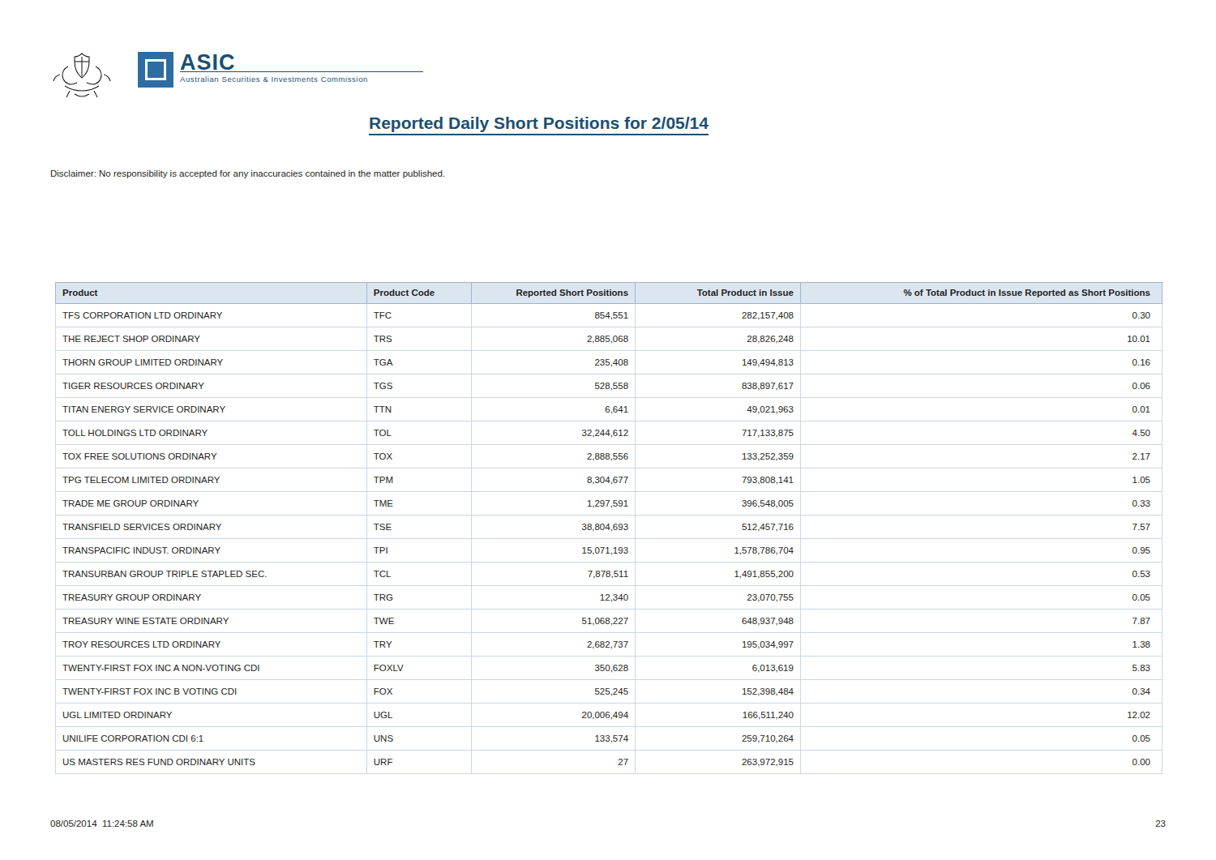ASIC
Australian Securities & Investments Commission
Reported Daily Short Positions for 2/05/14
Disclaimer: No responsibility is accepted for any inaccuracies contained in the matter published.
| Product | Product Code | Reported Short Positions | Total Product in Issue | % of Total Product in Issue Reported as Short Positions |
| --- | --- | --- | --- | --- |
| TFS CORPORATION LTD ORDINARY | TFC | 854,551 | 282,157,408 | 0.30 |
| THE REJECT SHOP ORDINARY | TRS | 2,885,068 | 28,826,248 | 10.01 |
| THORN GROUP LIMITED ORDINARY | TGA | 235,408 | 149,494,813 | 0.16 |
| TIGER RESOURCES ORDINARY | TGS | 528,558 | 838,897,617 | 0.06 |
| TITAN ENERGY SERVICE ORDINARY | TTN | 6,641 | 49,021,963 | 0.01 |
| TOLL HOLDINGS LTD ORDINARY | TOL | 32,244,612 | 717,133,875 | 4.50 |
| TOX FREE SOLUTIONS ORDINARY | TOX | 2,888,556 | 133,252,359 | 2.17 |
| TPG TELECOM LIMITED ORDINARY | TPM | 8,304,677 | 793,808,141 | 1.05 |
| TRADE ME GROUP ORDINARY | TME | 1,297,591 | 396,548,005 | 0.33 |
| TRANSFIELD SERVICES ORDINARY | TSE | 38,804,693 | 512,457,716 | 7.57 |
| TRANSPACIFIC INDUST. ORDINARY | TPI | 15,071,193 | 1,578,786,704 | 0.95 |
| TRANSURBAN GROUP TRIPLE STAPLED SEC. | TCL | 7,878,511 | 1,491,855,200 | 0.53 |
| TREASURY GROUP ORDINARY | TRG | 12,340 | 23,070,755 | 0.05 |
| TREASURY WINE ESTATE ORDINARY | TWE | 51,068,227 | 648,937,948 | 7.87 |
| TROY RESOURCES LTD ORDINARY | TRY | 2,682,737 | 195,034,997 | 1.38 |
| TWENTY-FIRST FOX INC A NON-VOTING CDI | FOXLV | 350,628 | 6,013,619 | 5.83 |
| TWENTY-FIRST FOX INC B VOTING CDI | FOX | 525,245 | 152,398,484 | 0.34 |
| UGL LIMITED ORDINARY | UGL | 20,006,494 | 166,511,240 | 12.02 |
| UNILIFE CORPORATION CDI 6:1 | UNS | 133,574 | 259,710,264 | 0.05 |
| US MASTERS RES FUND ORDINARY UNITS | URF | 27 | 263,972,915 | 0.00 |
08/05/2014 11:24:58 AM
23